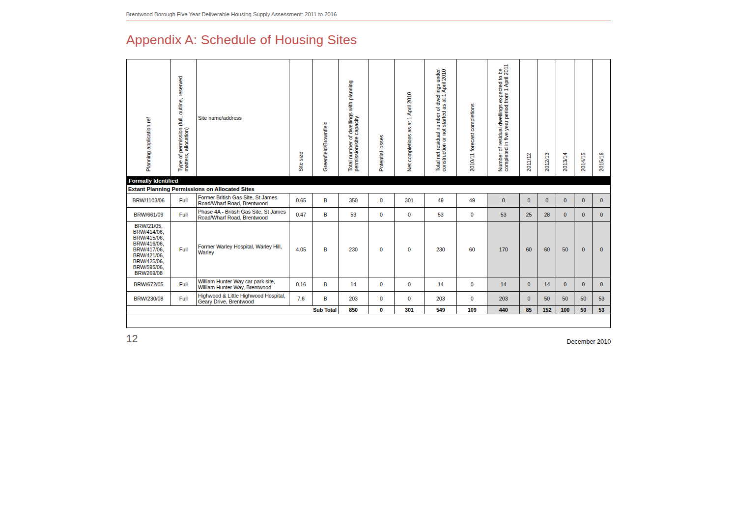Brentwood Borough Five Year Deliverable Housing Supply Assessment: 2011 to 2016
Appendix A: Schedule of Housing Sites
| Planning application ref | Type of permission (full, outline, reserved matters, allocation) | Site name/address | Site size | Greenfield/Brownfield | Total number of dwellings with planning permission/site capacity | Potential losses | Net completions as at 1 April 2010 | Total net residual number of dwellings under construction or not started as at 1 April 2010 | 2010/11 forecast completions | Number of residual dwellings expected to be completed in five year period from 1 April 2011 | 2011/12 | 2012/13 | 2013/14 | 2014/15 | 2015/16 |
| --- | --- | --- | --- | --- | --- | --- | --- | --- | --- | --- | --- | --- | --- | --- | --- |
| Formally Identified |
| Extant Planning Permissions on Allocated Sites |
| BRW/1103/06 | Full | Former British Gas Site, St James Road/Wharf Road, Brentwood | 0.65 | B | 350 | 0 | 301 | 49 | 49 | 0 | 0 | 0 | 0 | 0 | 0 |
| BRW/661/09 | Full | Phase 4A - British Gas Site, St James Road/Wharf Road, Brentwood | 0.47 | B | 53 | 0 | 0 | 53 | 0 | 53 | 25 | 28 | 0 | 0 | 0 |
| BRW/21/05, BRW/414/06, BRW/415/06, BRW/416/06, BRW/417/06, BRW/421/06, BRW/425/06, BRW/595/06, BRW269/08 | Full | Former Warley Hospital, Warley Hill, Warley | 4.05 | B | 230 | 0 | 0 | 230 | 60 | 170 | 60 | 60 | 50 | 0 | 0 |
| BRW/672/05 | Full | William Hunter Way car park site, William Hunter Way, Brentwood | 0.16 | B | 14 | 0 | 0 | 14 | 0 | 14 | 0 | 14 | 0 | 0 | 0 |
| BRW/230/08 | Full | Highwood & Little Highwood Hospital, Geary Drive, Brentwood | 7.6 | B | 203 | 0 | 0 | 203 | 0 | 203 | 0 | 50 | 50 | 50 | 53 |
| Sub Total | 850 | 0 | 301 | 549 | 109 | 440 | 85 | 152 | 100 | 50 | 53 |
12
December 2010